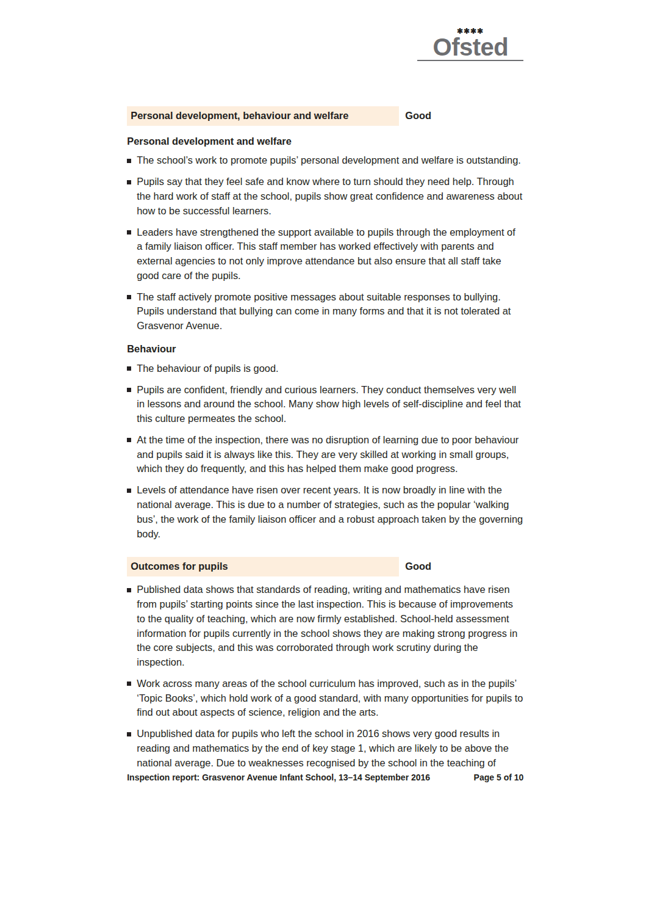✱✱✱✱
Ofsted
Personal development, behaviour and welfare
Good
Personal development and welfare
The school’s work to promote pupils’ personal development and welfare is outstanding.
Pupils say that they feel safe and know where to turn should they need help. Through the hard work of staff at the school, pupils show great confidence and awareness about how to be successful learners.
Leaders have strengthened the support available to pupils through the employment of a family liaison officer. This staff member has worked effectively with parents and external agencies to not only improve attendance but also ensure that all staff take good care of the pupils.
The staff actively promote positive messages about suitable responses to bullying. Pupils understand that bullying can come in many forms and that it is not tolerated at Grasvenor Avenue.
Behaviour
The behaviour of pupils is good.
Pupils are confident, friendly and curious learners. They conduct themselves very well in lessons and around the school. Many show high levels of self-discipline and feel that this culture permeates the school.
At the time of the inspection, there was no disruption of learning due to poor behaviour and pupils said it is always like this. They are very skilled at working in small groups, which they do frequently, and this has helped them make good progress.
Levels of attendance have risen over recent years. It is now broadly in line with the national average. This is due to a number of strategies, such as the popular ‘walking bus’, the work of the family liaison officer and a robust approach taken by the governing body.
Outcomes for pupils
Good
Published data shows that standards of reading, writing and mathematics have risen from pupils’ starting points since the last inspection. This is because of improvements to the quality of teaching, which are now firmly established. School-held assessment information for pupils currently in the school shows they are making strong progress in the core subjects, and this was corroborated through work scrutiny during the inspection.
Work across many areas of the school curriculum has improved, such as in the pupils’ ‘Topic Books’, which hold work of a good standard, with many opportunities for pupils to find out about aspects of science, religion and the arts.
Unpublished data for pupils who left the school in 2016 shows very good results in reading and mathematics by the end of key stage 1, which are likely to be above the national average. Due to weaknesses recognised by the school in the teaching of
Inspection report: Grasvenor Avenue Infant School, 13–14 September 2016
Page 5 of 10